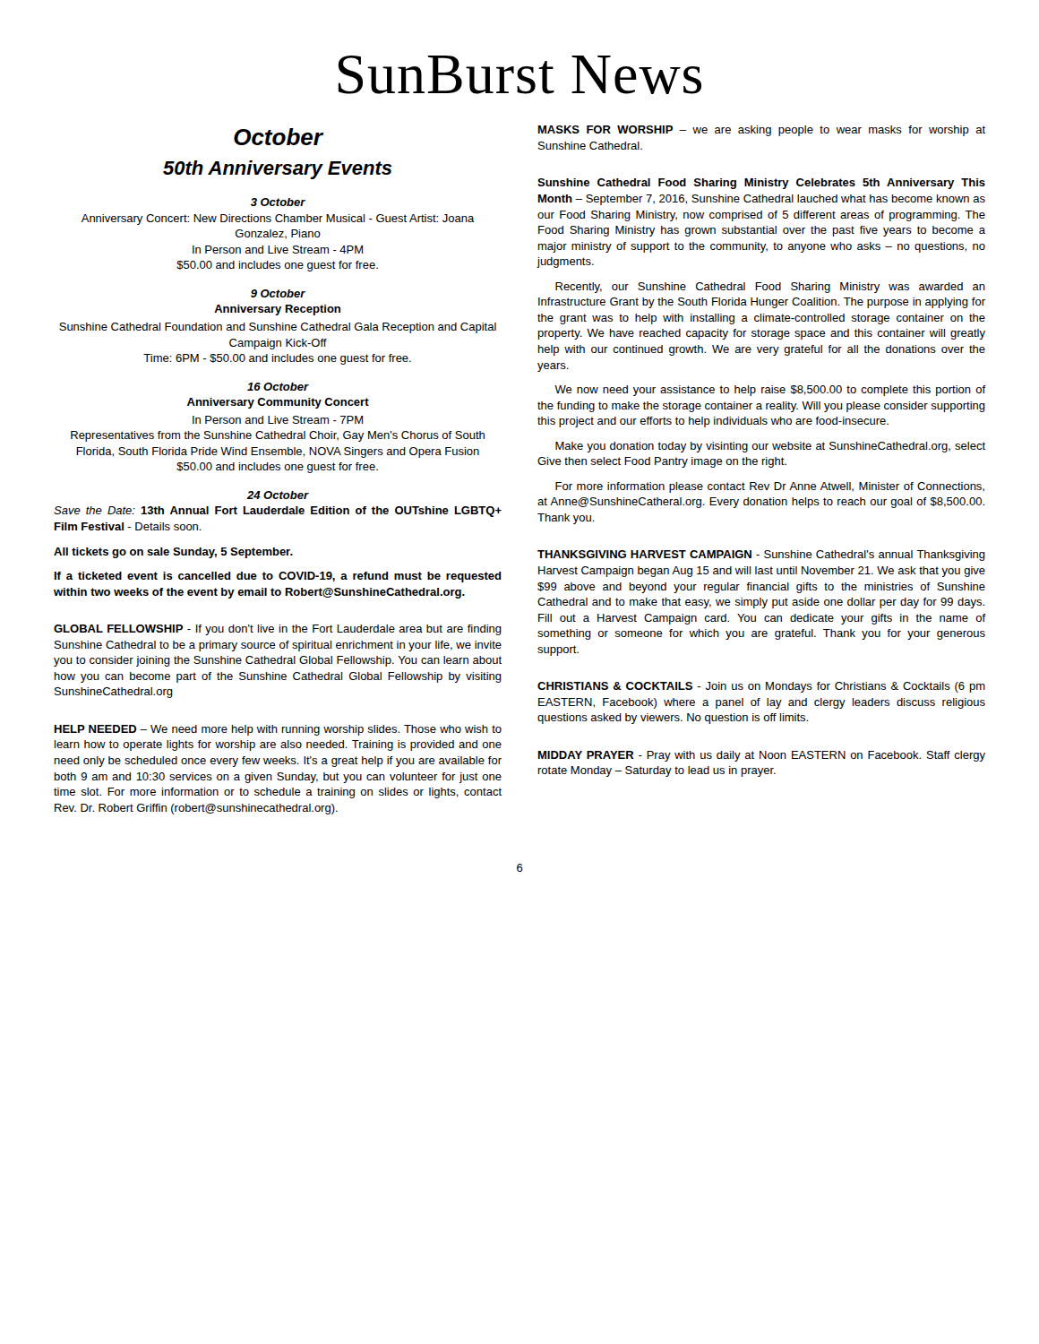SunBurst News
October
50th Anniversary Events
3 October
Anniversary Concert: New Directions Chamber Musical - Guest Artist: Joana Gonzalez, Piano
In Person and Live Stream - 4PM
$50.00 and includes one guest for free.
9 October
Anniversary Reception
Sunshine Cathedral Foundation and Sunshine Cathedral Gala Reception and Capital Campaign Kick-Off
Time: 6PM - $50.00 and includes one guest for free.
16 October
Anniversary Community Concert
In Person and Live Stream - 7PM
Representatives from the Sunshine Cathedral Choir, Gay Men's Chorus of South Florida, South Florida Pride Wind Ensemble, NOVA Singers and Opera Fusion
$50.00 and includes one guest for free.
24 October
Save the Date: 13th Annual Fort Lauderdale Edition of the OUTshine LGBTQ+ Film Festival - Details soon.
All tickets go on sale Sunday, 5 September.
If a ticketed event is cancelled due to COVID-19, a refund must be requested within two weeks of the event by email to Robert@SunshineCathedral.org.
GLOBAL FELLOWSHIP - If you don't live in the Fort Lauderdale area but are finding Sunshine Cathedral to be a primary source of spiritual enrichment in your life, we invite you to consider joining the Sunshine Cathedral Global Fellowship. You can learn about how you can become part of the Sunshine Cathedral Global Fellowship by visiting SunshineCathedral.org
HELP NEEDED – We need more help with running worship slides. Those who wish to learn how to operate lights for worship are also needed. Training is provided and one need only be scheduled once every few weeks. It's a great help if you are available for both 9 am and 10:30 services on a given Sunday, but you can volunteer for just one time slot. For more information or to schedule a training on slides or lights, contact Rev. Dr. Robert Griffin (robert@sunshinecathedral.org).
MASKS FOR WORSHIP – we are asking people to wear masks for worship at Sunshine Cathedral.
Sunshine Cathedral Food Sharing Ministry Celebrates 5th Anniversary This Month – September 7, 2016, Sunshine Cathedral lauched what has become known as our Food Sharing Ministry, now comprised of 5 different areas of programming. The Food Sharing Ministry has grown substantial over the past five years to become a major ministry of support to the community, to anyone who asks – no questions, no judgments.
Recently, our Sunshine Cathedral Food Sharing Ministry was awarded an Infrastructure Grant by the South Florida Hunger Coalition. The purpose in applying for the grant was to help with installing a climate-controlled storage container on the property. We have reached capacity for storage space and this container will greatly help with our continued growth. We are very grateful for all the donations over the years.
We now need your assistance to help raise $8,500.00 to complete this portion of the funding to make the storage container a reality. Will you please consider supporting this project and our efforts to help individuals who are food-insecure.
Make you donation today by visinting our website at SunshineCathedral.org, select Give then select Food Pantry image on the right.
For more information please contact Rev Dr Anne Atwell, Minister of Connections, at Anne@SunshineCatheral.org. Every donation helps to reach our goal of $8,500.00. Thank you.
THANKSGIVING HARVEST CAMPAIGN - Sunshine Cathedral's annual Thanksgiving Harvest Campaign began Aug 15 and will last until November 21. We ask that you give $99 above and beyond your regular financial gifts to the ministries of Sunshine Cathedral and to make that easy, we simply put aside one dollar per day for 99 days. Fill out a Harvest Campaign card. You can dedicate your gifts in the name of something or someone for which you are grateful. Thank you for your generous support.
CHRISTIANS & COCKTAILS - Join us on Mondays for Christians & Cocktails (6 pm EASTERN, Facebook) where a panel of lay and clergy leaders discuss religious questions asked by viewers. No question is off limits.
MIDDAY PRAYER - Pray with us daily at Noon EASTERN on Facebook. Staff clergy rotate Monday – Saturday to lead us in prayer.
6